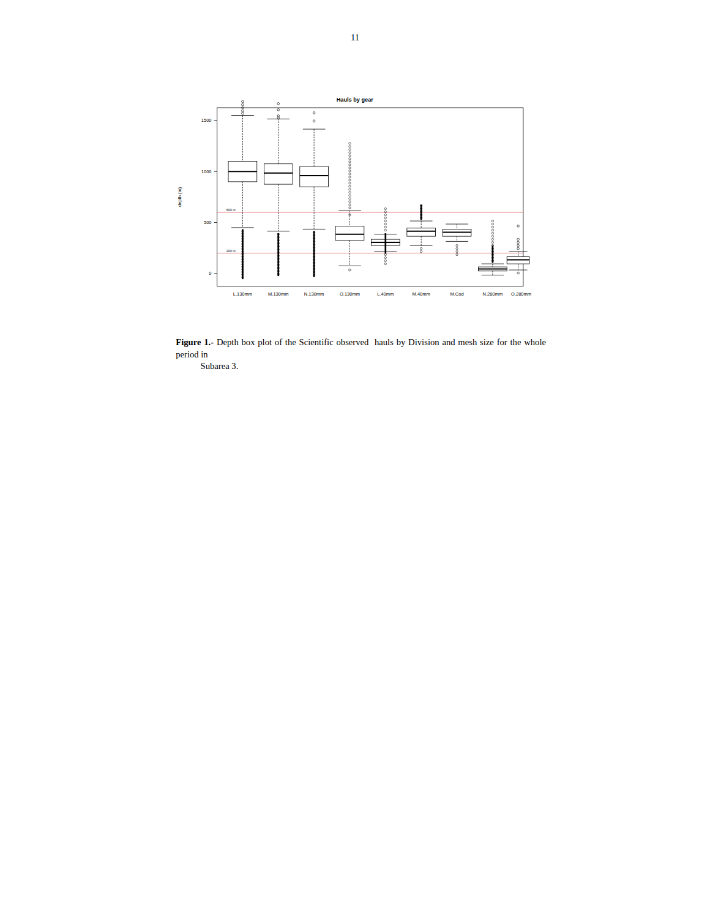11
Hauls by gear depth (m) 0 500 1000 1500 600 m 200 m L.130mm M.130mm N.130mm O.130mm L.40mm M.40mm M.Cod N.280mm O.280mm
Figure 1.- Depth box plot of the Scientific observed hauls by Division and mesh size for the whole period in Subarea 3.